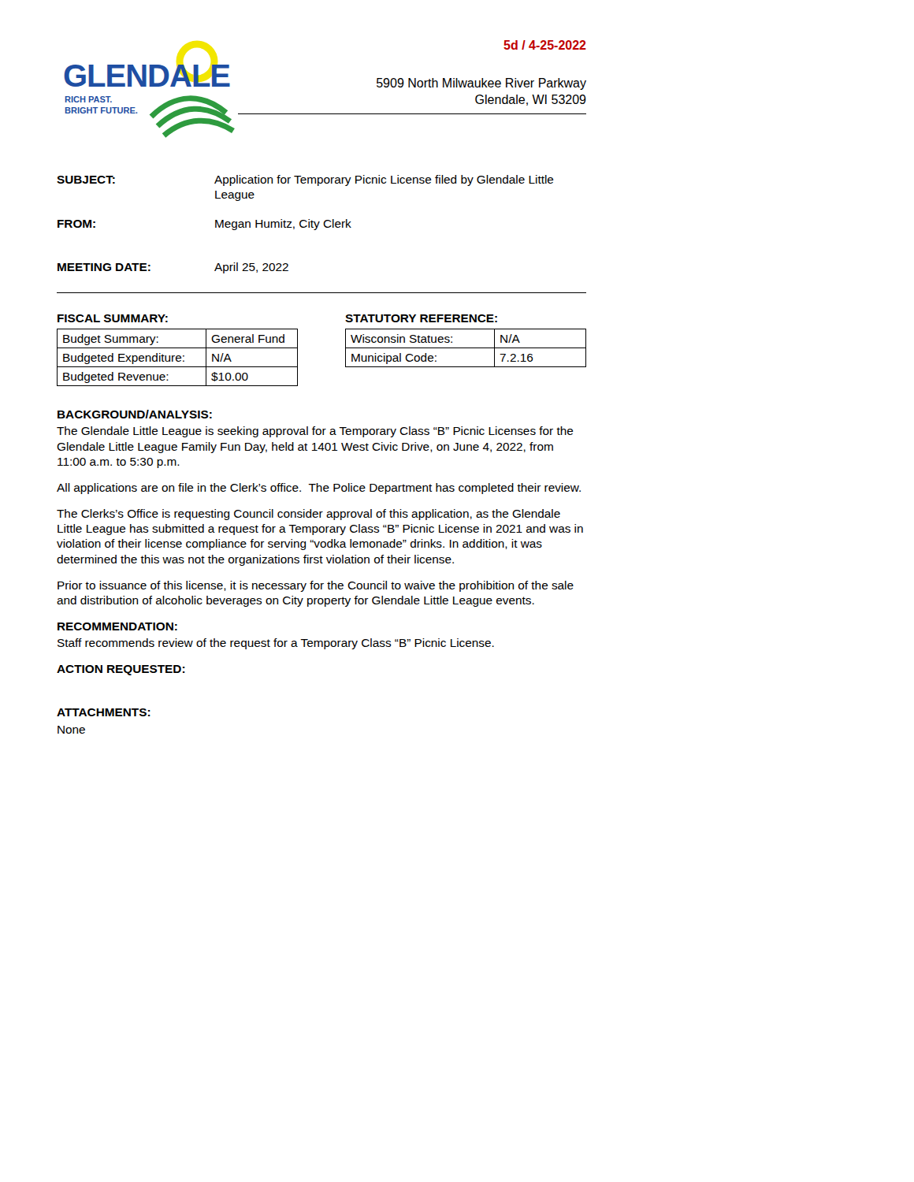GLENDALE RICH PAST. BRIGHT FUTURE.
5d / 4-25-2022
5909 North Milwaukee River Parkway
Glendale, WI 53209
| SUBJECT: | Application for Temporary Picnic License filed by Glendale Little League |
| FROM: | Megan Humitz, City Clerk |
| MEETING DATE: | April 25, 2022 |
Fiscal Summary:
| Budget Summary: | General Fund |
| Budgeted Expenditure: | N/A |
| Budgeted Revenue: | $10.00 |
Statutory Reference:
| Wisconsin Statues: | N/A |
| Municipal Code: | 7.2.16 |
Background/Analysis:
The Glendale Little League is seeking approval for a Temporary Class “B” Picnic Licenses for the Glendale Little League Family Fun Day, held at 1401 West Civic Drive, on June 4, 2022, from 11:00 a.m. to 5:30 p.m.
All applications are on file in the Clerk’s office. The Police Department has completed their review.
The Clerks’s Office is requesting Council consider approval of this application, as the Glendale Little League has submitted a request for a Temporary Class “B” Picnic License in 2021 and was in violation of their license compliance for serving “vodka lemonade” drinks. In addition, it was determined the this was not the organizations first violation of their license.
Prior to issuance of this license, it is necessary for the Council to waive the prohibition of the sale and distribution of alcoholic beverages on City property for Glendale Little League events.
Recommendation:
Staff recommends review of the request for a Temporary Class “B” Picnic License.
Action Requested:
Attachments:
None